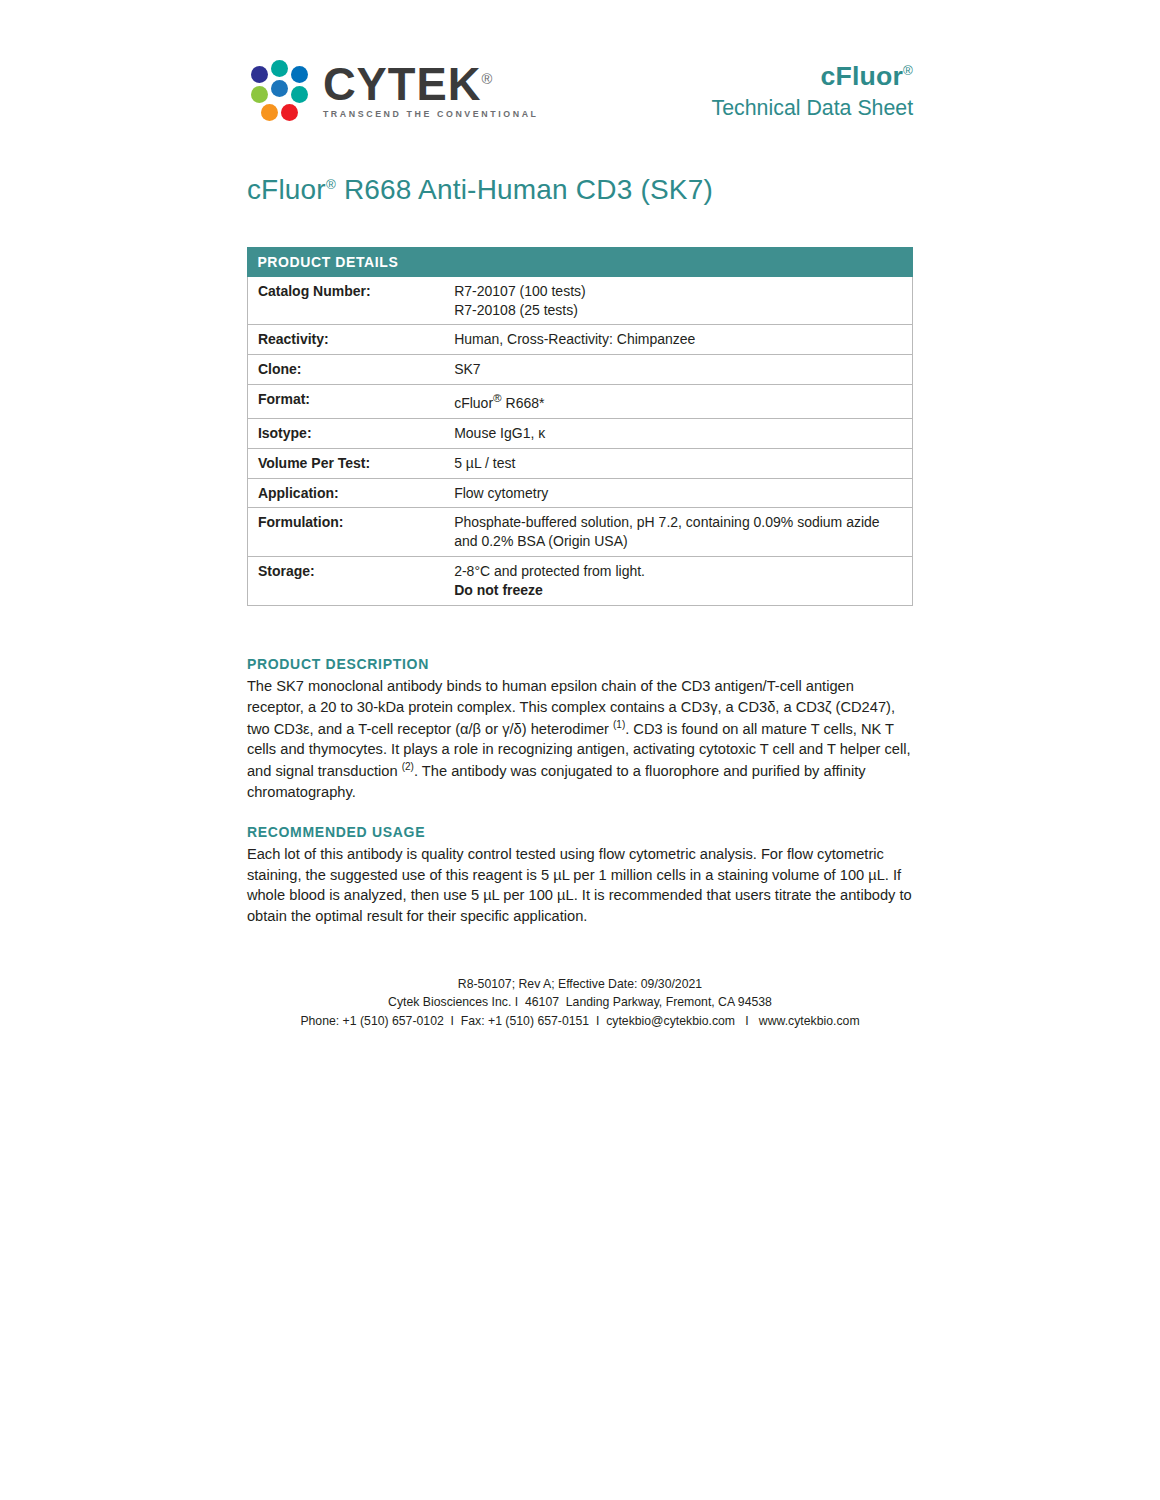CYTEK®
TRANSCEND THE CONVENTIONAL
cFluor®
Technical Data Sheet
cFluor® R668 Anti-Human CD3 (SK7)
| PRODUCT DETAILS |
| --- |
| Catalog Number: | R7-20107 (100 tests) R7-20108 (25 tests) |
| Reactivity: | Human, Cross-Reactivity: Chimpanzee |
| Clone: | SK7 |
| Format: | cFluor ® R668* |
| Isotype: | Mouse IgG1, κ |
| Volume Per Test: | 5 µL / test |
| Application: | Flow cytometry |
| Formulation: | Phosphate-buffered solution, pH 7.2, containing 0.09% sodium azide and 0.2% BSA (Origin USA) |
| Storage: | 2-8°C and protected from light. Do not freeze |
PRODUCT DESCRIPTION
The SK7 monoclonal antibody binds to human epsilon chain of the CD3 antigen/T-cell antigen receptor, a 20 to 30-kDa protein complex. This complex contains a CD3γ, a CD3δ, a CD3ζ (CD247), two CD3ε, and a T-cell receptor (α/β or γ/δ) heterodimer (1). CD3 is found on all mature T cells, NK T cells and thymocytes. It plays a role in recognizing antigen, activating cytotoxic T cell and T helper cell, and signal transduction (2). The antibody was conjugated to a fluorophore and purified by affinity chromatography.
RECOMMENDED USAGE
Each lot of this antibody is quality control tested using flow cytometric analysis. For flow cytometric staining, the suggested use of this reagent is 5 µL per 1 million cells in a staining volume of 100 µL. If whole blood is analyzed, then use 5 µL per 100 µL. It is recommended that users titrate the antibody to obtain the optimal result for their specific application.
R8-50107; Rev A; Effective Date: 09/30/2021
Cytek Biosciences Inc. I 46107 Landing Parkway, Fremont, CA 94538
Phone: +1 (510) 657-0102 I Fax: +1 (510) 657-0151 I cytekbio@cytekbio.com I www.cytekbio.com